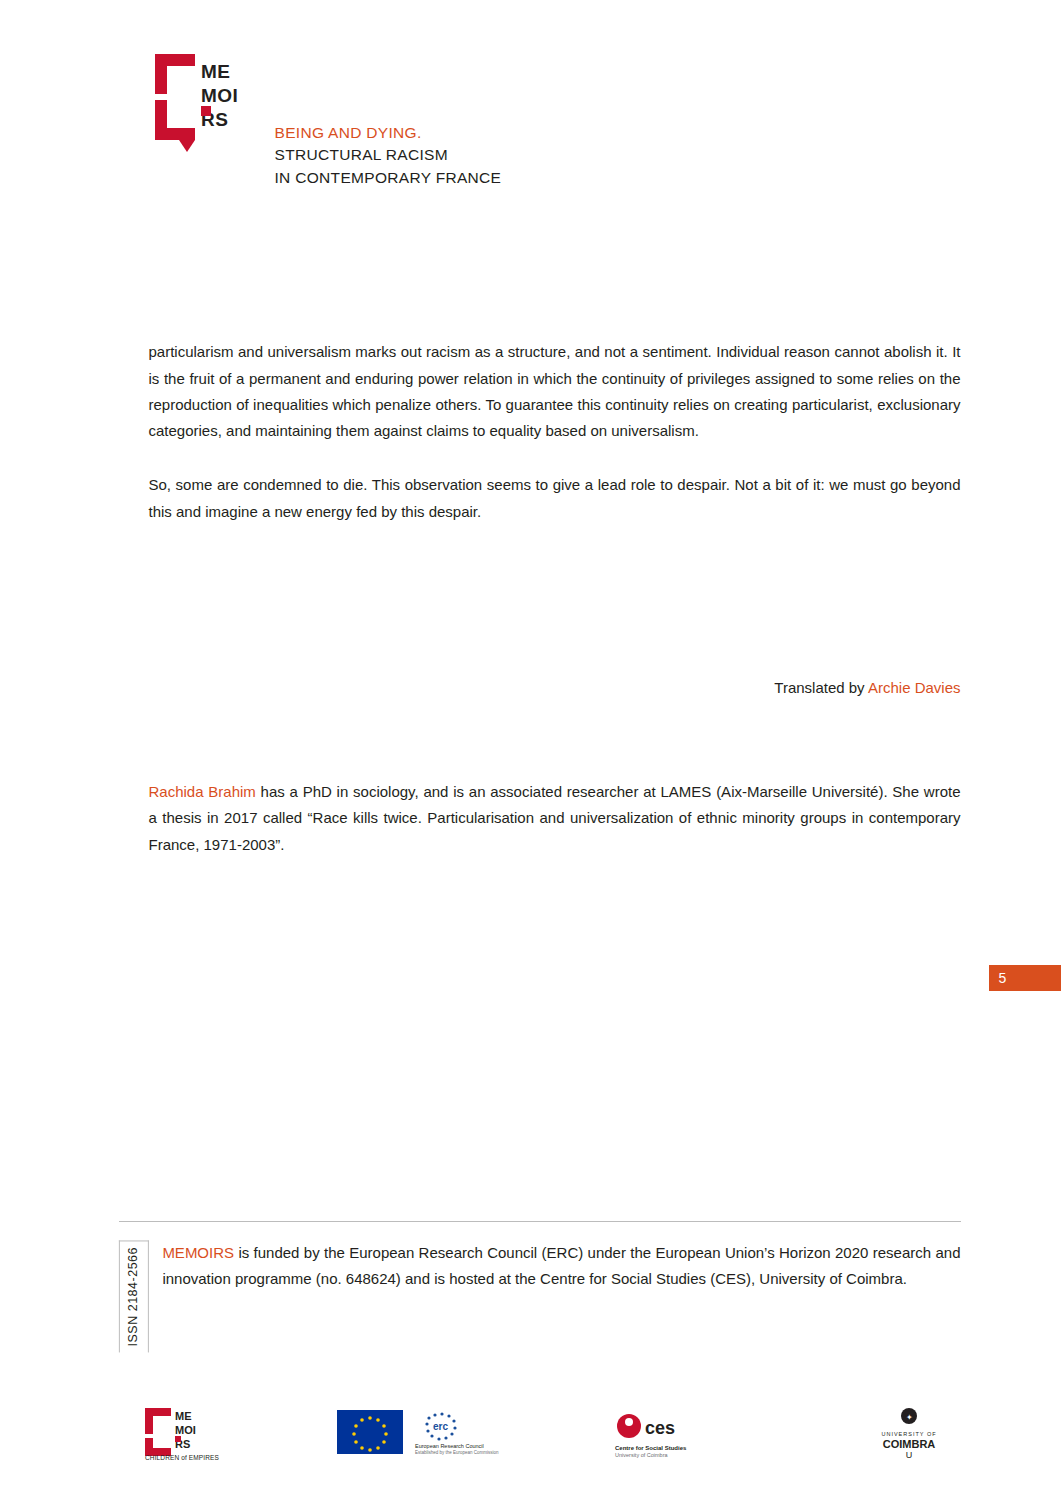ME MOI RS
Being and dying.
Structural racism
in contemporary France
particularism and universalism marks out racism as a structure, and not a sentiment. Individual reason cannot abolish it. It is the fruit of a permanent and enduring power relation in which the continuity of privileges assigned to some relies on the reproduction of inequalities which penalize others. To guarantee this continuity relies on creating particularist, exclusionary categories, and maintaining them against claims to equality based on universalism.
So, some are condemned to die. This observation seems to give a lead role to despair. Not a bit of it: we must go beyond this and imagine a new energy fed by this despair.
Translated by Archie Davies
Rachida Brahim has a PhD in sociology, and is an associated researcher at LAMES (Aix-Marseille Université). She wrote a thesis in 2017 called “Race kills twice. Particularisation and universalization of ethnic minority groups in contemporary France, 1971-2003”.
5
ISSN 2184-2566
MEMOIRS is funded by the European Research Council (ERC) under the European Union’s Horizon 2020 research and innovation programme (no. 648624) and is hosted at the Centre for Social Studies (CES), University of Coimbra.
ME MOI RS CHILDREN of EMPIRES
erc European Research Council Established by the European Commission
ces Centre for Social Studies University of Coimbra
✦ UNIVERSITY OF COIMBRA U